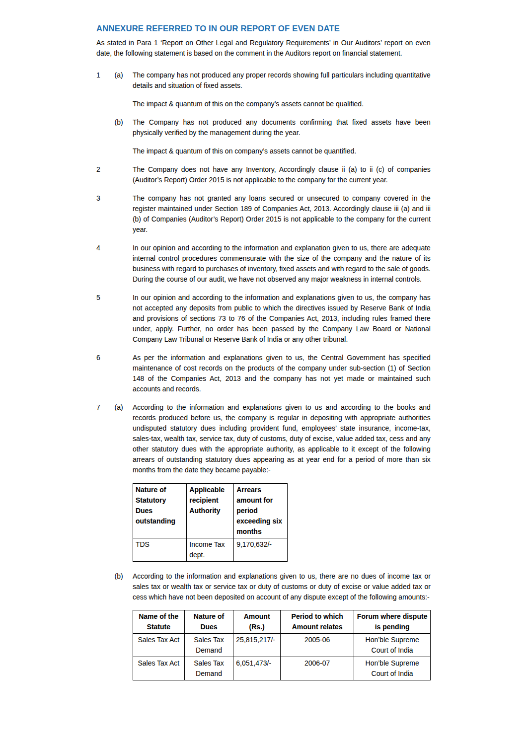ANNEXURE REFERRED TO IN OUR REPORT OF EVEN DATE
As stated in Para 1 ‘Report on Other Legal and Regulatory Requirements’ in Our Auditors’ report on even date, the following statement is based on the comment in the Auditors report on financial statement.
| 1 | (a) | The company has not produced any proper records showing full particulars including quantitative details and situation of fixed assets. The impact & quantum of this on the company’s assets cannot be qualified. |
| | (b) | The Company has not produced any documents confirming that fixed assets have been physically verified by the management during the year. The impact & quantum of this on company’s assets cannot be quantified. |
| 2 | | The Company does not have any Inventory, Accordingly clause ii (a) to ii (c) of companies (Auditor’s Report) Order 2015 is not applicable to the company for the current year. |
| 3 | | The company has not granted any loans secured or unsecured to company covered in the register maintained under Section 189 of Companies Act, 2013. Accordingly clause iii (a) and iii (b) of Companies (Auditor’s Report) Order 2015 is not applicable to the company for the current year. |
| 4 | | In our opinion and according to the information and explanation given to us, there are adequate internal control procedures commensurate with the size of the company and the nature of its business with regard to purchases of inventory, fixed assets and with regard to the sale of goods. During the course of our audit, we have not observed any major weakness in internal controls. |
| 5 | | In our opinion and according to the information and explanations given to us, the company has not accepted any deposits from public to which the directives issued by Reserve Bank of India and provisions of sections 73 to 76 of the Companies Act, 2013, including rules framed there under, apply. Further, no order has been passed by the Company Law Board or National Company Law Tribunal or Reserve Bank of India or any other tribunal. |
| 6 | | As per the information and explanations given to us, the Central Government has specified maintenance of cost records on the products of the company under sub-section (1) of Section 148 of the Companies Act, 2013 and the company has not yet made or maintained such accounts and records. |
| 7 | (a) | According to the information and explanations given to us and according to the books and records produced before us, the company is regular in depositing with appropriate authorities undisputed statutory dues including provident fund, employees’ state insurance, income-tax, sales-tax, wealth tax, service tax, duty of customs, duty of excise, value added tax, cess and any other statutory dues with the appropriate authority, as applicable to it except of the following arrears of outstanding statutory dues appearing as at year end for a period of more than six months from the date they became payable:- / Nature of Statutory Dues outstanding / Applicable recipient Authority / Arrears amount for period exceeding six months / / --- / --- / --- / / TDS / Income Tax dept. / 9,170,632/- / |
| | (b) | According to the information and explanations given to us, there are no dues of income tax or sales tax or wealth tax or service tax or duty of customs or duty of excise or value added tax or cess which have not been deposited on account of any dispute except of the following amounts:- / Name of the Statute / Nature of Dues / Amount (Rs.) / Period to which Amount relates / Forum where dispute is pending / / --- / --- / --- / --- / --- / / Sales Tax Act / Sales Tax Demand / 25,815,217/- / 2005-06 / Hon’ble Supreme Court of India / / Sales Tax Act / Sales Tax Demand / 6,051,473/- / 2006-07 / Hon’ble Supreme Court of India / |